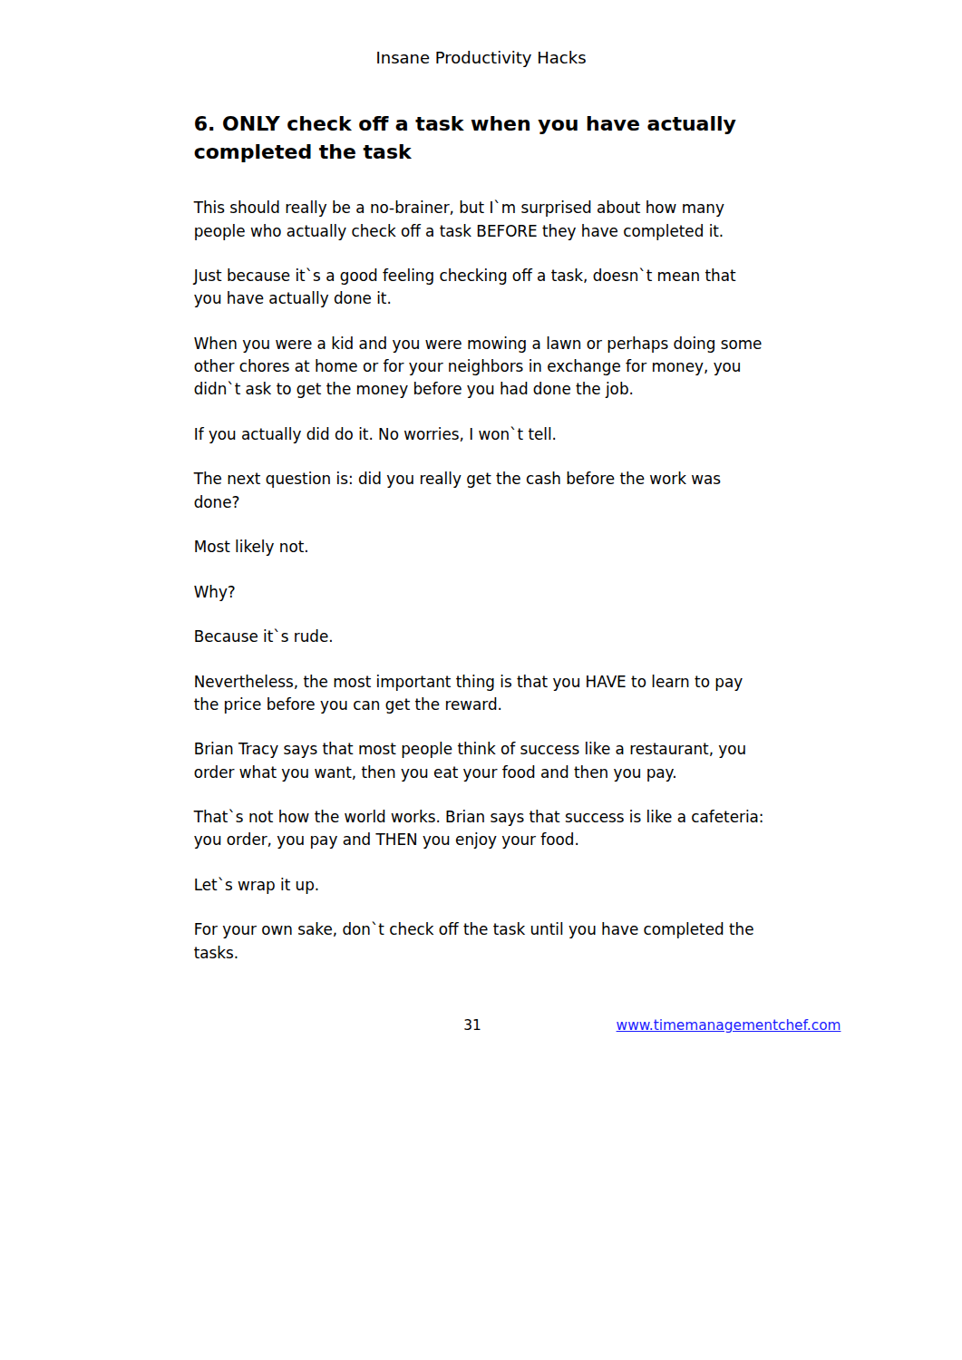Insane Productivity Hacks
6. ONLY check off a task when you have actually completed the task
This should really be a no-brainer, but I`m surprised about how many people who actually check off a task BEFORE they have completed it.
Just because it`s a good feeling checking off a task, doesn`t mean that you have actually done it.
When you were a kid and you were mowing a lawn or perhaps doing some other chores at home or for your neighbors in exchange for money, you didn`t ask to get the money before you had done the job.
If you actually did do it. No worries, I won`t tell.
The next question is: did you really get the cash before the work was done?
Most likely not.
Why?
Because it`s rude.
Nevertheless, the most important thing is that you HAVE to learn to pay the price before you can get the reward.
Brian Tracy says that most people think of success like a restaurant, you order what you want, then you eat your food and then you pay.
That`s not how the world works. Brian says that success is like a cafeteria: you order, you pay and THEN you enjoy your food.
Let`s wrap it up.
For your own sake, don`t check off the task until you have completed the tasks.
31 www.timemanagementchef.com